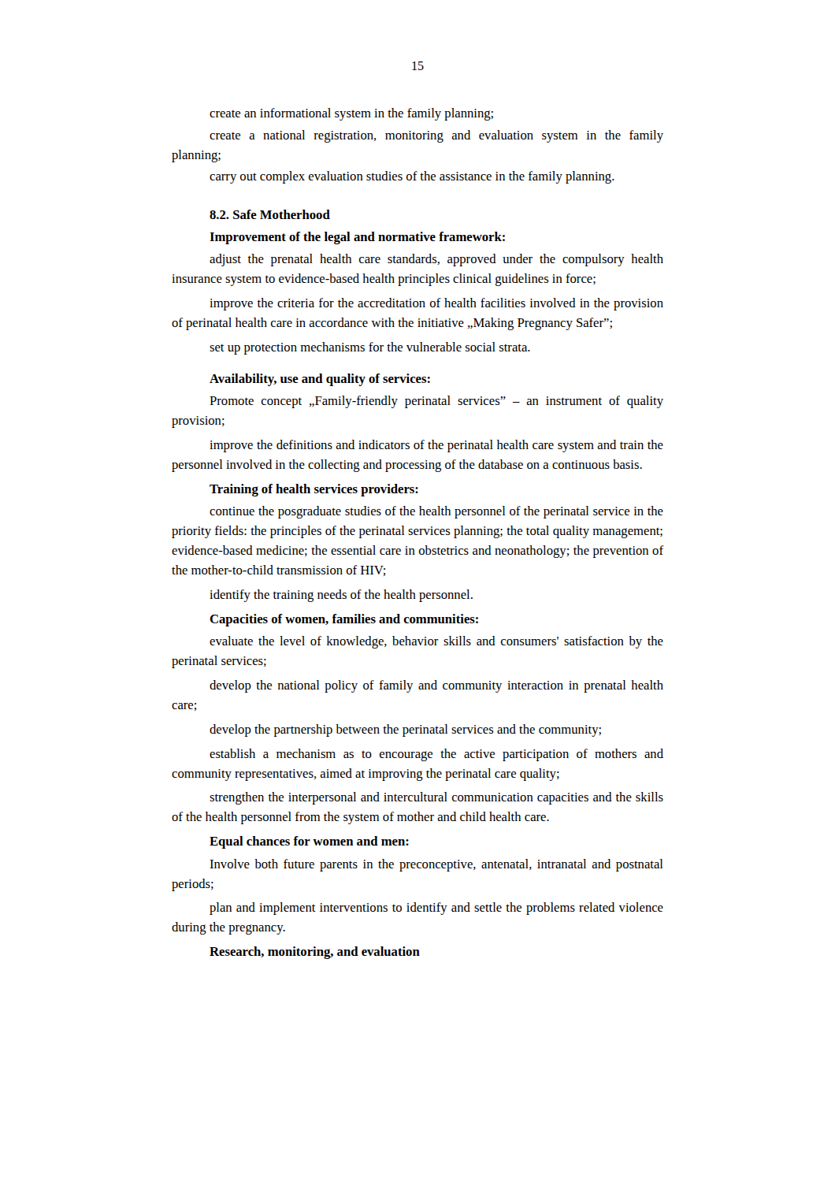15
create an informational system in the family planning;
create a national registration, monitoring and evaluation system in the family planning;
carry out complex evaluation studies of the assistance in the family planning.
8.2. Safe Motherhood
Improvement of the legal and normative framework:
adjust the prenatal health care standards, approved under the compulsory health insurance system to evidence-based health principles clinical guidelines in force;
improve the criteria for the accreditation of health facilities involved in the provision of perinatal health care in accordance with the initiative „Making Pregnancy Safer”;
set up protection mechanisms for the vulnerable social strata.
Availability, use and quality of services:
Promote concept „Family-friendly perinatal services” – an instrument of quality provision;
improve the definitions and indicators of the perinatal health care system and train the personnel involved in the collecting and processing of the database on a continuous basis.
Training of health services providers:
continue the posgraduate studies of the health personnel of the perinatal service in the priority fields: the principles of the perinatal services planning; the total quality management; evidence-based medicine; the essential care in obstetrics and neonathology; the prevention of the mother-to-child transmission of HIV;
identify the training needs of the health personnel.
Capacities of women, families and communities:
evaluate the level of knowledge, behavior skills and consumers' satisfaction by the perinatal services;
develop the national policy of family and community interaction in prenatal health care;
develop the partnership between the perinatal services and the community;
establish a mechanism as to encourage the active participation of mothers and community representatives, aimed at improving the perinatal care quality;
strengthen the interpersonal and intercultural communication capacities and the skills of the health personnel from the system of mother and child health care.
Equal chances for women and men:
Involve both future parents in the preconceptive, antenatal, intranatal and postnatal periods;
plan and implement interventions to identify and settle the problems related violence during the pregnancy.
Research, monitoring, and evaluation